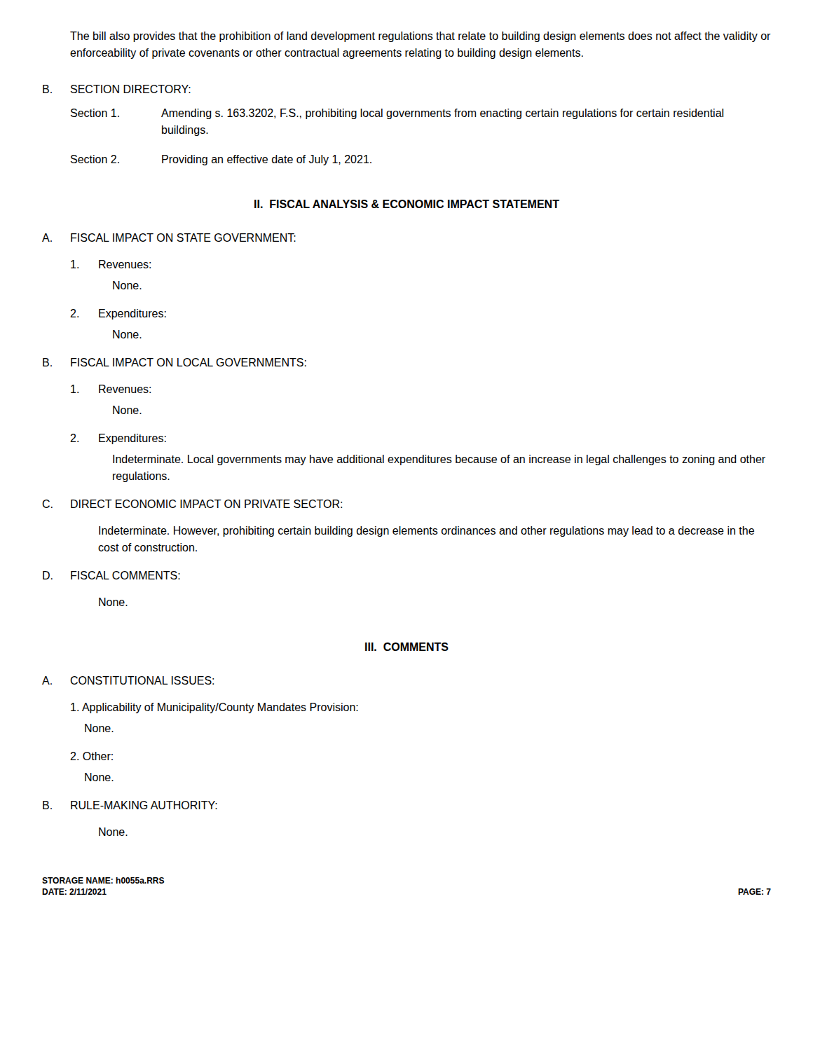The bill also provides that the prohibition of land development regulations that relate to building design elements does not affect the validity or enforceability of private covenants or other contractual agreements relating to building design elements.
B. SECTION DIRECTORY:
Section 1. Amending s. 163.3202, F.S., prohibiting local governments from enacting certain regulations for certain residential buildings.
Section 2. Providing an effective date of July 1, 2021.
II. FISCAL ANALYSIS & ECONOMIC IMPACT STATEMENT
A. FISCAL IMPACT ON STATE GOVERNMENT:
1. Revenues:
None.
2. Expenditures:
None.
B. FISCAL IMPACT ON LOCAL GOVERNMENTS:
1. Revenues:
None.
2. Expenditures:
Indeterminate. Local governments may have additional expenditures because of an increase in legal challenges to zoning and other regulations.
C. DIRECT ECONOMIC IMPACT ON PRIVATE SECTOR:
Indeterminate. However, prohibiting certain building design elements ordinances and other regulations may lead to a decrease in the cost of construction.
D. FISCAL COMMENTS:
None.
III. COMMENTS
A. CONSTITUTIONAL ISSUES:
1. Applicability of Municipality/County Mandates Provision:
None.
2. Other:
None.
B. RULE-MAKING AUTHORITY:
None.
STORAGE NAME: h0055a.RRS
DATE: 2/11/2021
PAGE: 7